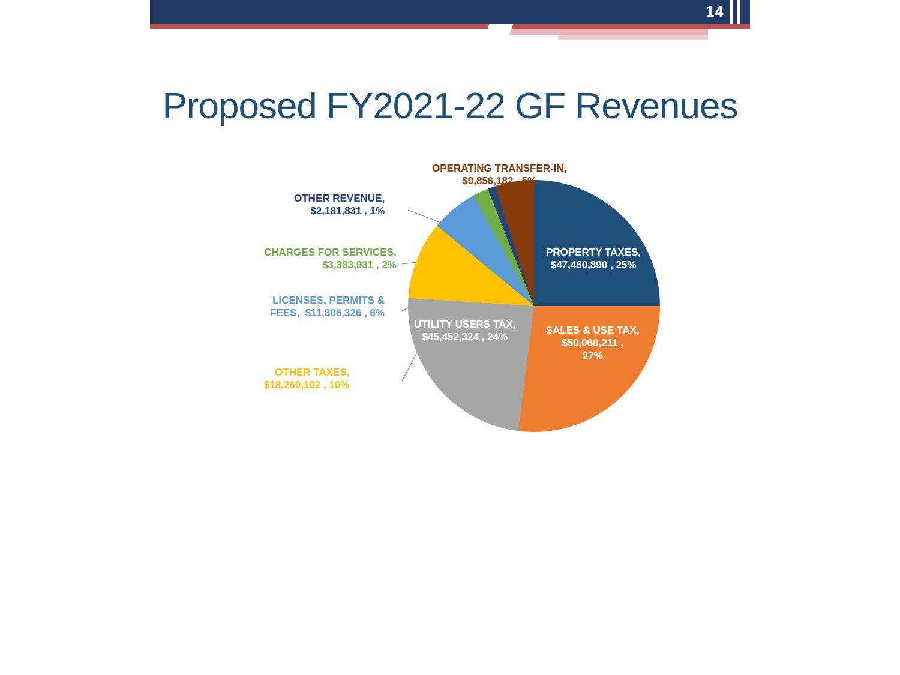14
Proposed FY2021-22 GF Revenues
OPERATING TRANSFER-IN,
$9,856,182 , 5%
OTHER REVENUE,
$2,181,831 , 1%
CHARGES FOR SERVICES,
$3,383,931 , 2%
LICENSES, PERMITS &
FEES, $11,806,326 , 6%
OTHER TAXES,
$18,269,102 , 10%
PROPERTY TAXES,
$47,460,890 , 25%
SALES & USE TAX,
$50,060,211 ,
27%
UTILITY USERS TAX,
$45,452,324 , 24%